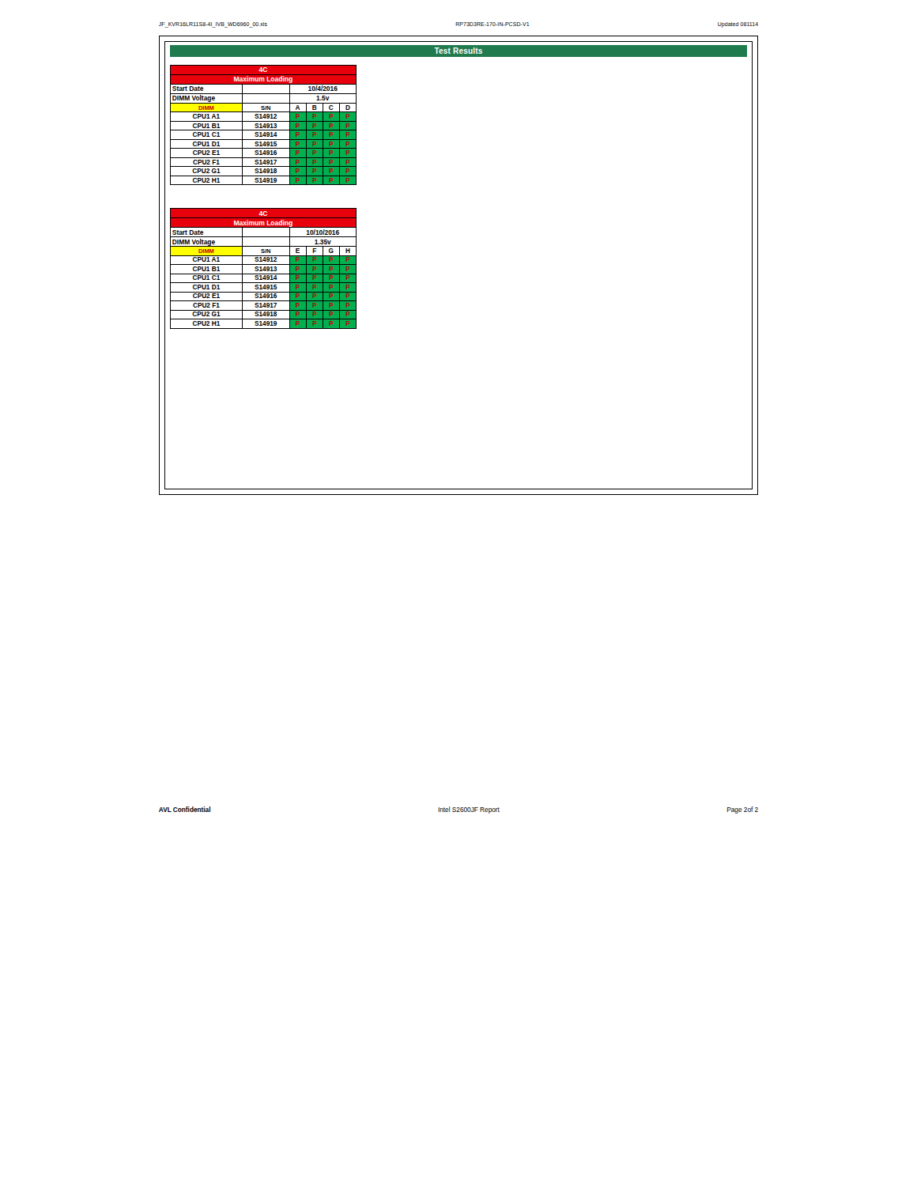JF_KVR16LR11S8-4I_IVB_WD6960_00.xls
RP73D3RE-170-IN-PCSD-V1
Updated 081114
Test Results
| 4C |
| Maximum Loading |
| Start Date | | 10/4/2016 |
| DIMM Voltage | | 1.5v |
| DIMM | S/N | A | B | C | D |
| CPU1 A1 | S14912 | P | P | P | P |
| CPU1 B1 | S14913 | P | P | P | P |
| CPU1 C1 | S14914 | P | P | P | P |
| CPU1 D1 | S14915 | P | P | P | P |
| CPU2 E1 | S14916 | P | P | P | P |
| CPU2 F1 | S14917 | P | P | P | P |
| CPU2 G1 | S14918 | P | P | P | P |
| CPU2 H1 | S14919 | P | P | P | P |
| 4C |
| Maximum Loading |
| Start Date | | 10/10/2016 |
| DIMM Voltage | | 1.35v |
| DIMM | S/N | E | F | G | H |
| CPU1 A1 | S14912 | P | P | P | P |
| CPU1 B1 | S14913 | P | P | P | P |
| CPU1 C1 | S14914 | P | P | P | P |
| CPU1 D1 | S14915 | P | P | P | P |
| CPU2 E1 | S14916 | P | P | P | P |
| CPU2 F1 | S14917 | P | P | P | P |
| CPU2 G1 | S14918 | P | P | P | P |
| CPU2 H1 | S14919 | P | P | P | P |
AVL Confidential
Intel S2600JF Report
Page 2of 2